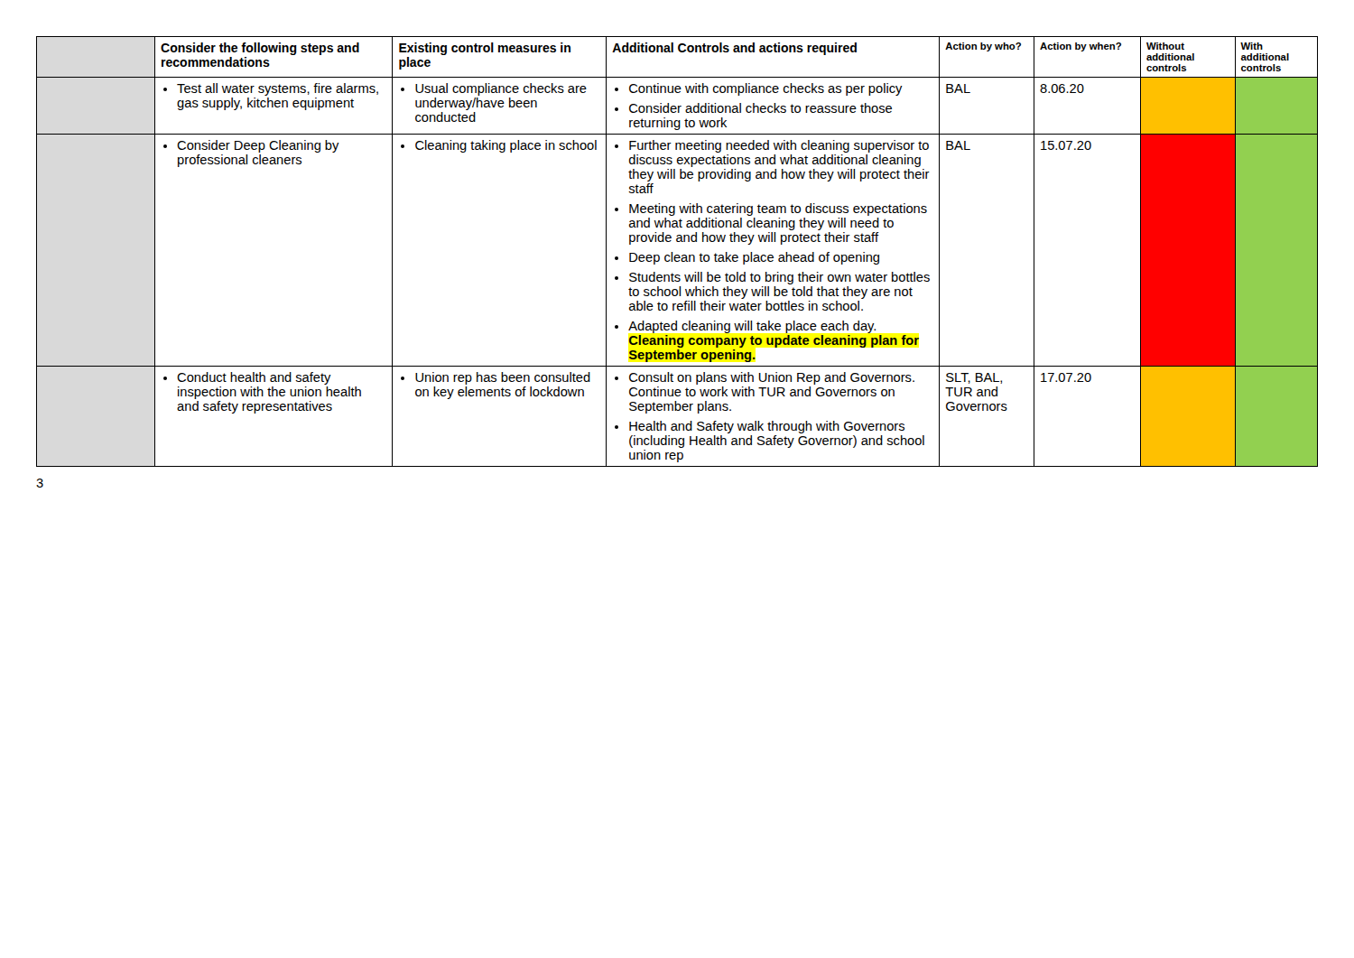| | Consider the following steps and recommendations | Existing control measures in place | Additional Controls and actions required | Action by who? | Action by when? | Without additional controls | With additional controls |
| --- | --- | --- | --- | --- | --- | --- | --- |
| | Test all water systems, fire alarms, gas supply, kitchen equipment | Usual compliance checks are underway/have been conducted | Continue with compliance checks as per policy Consider additional checks to reassure those returning to work | BAL | 8.06.20 | | |
| | Consider Deep Cleaning by professional cleaners | Cleaning taking place in school | Further meeting needed with cleaning supervisor to discuss expectations and what additional cleaning they will be providing and how they will protect their staff Meeting with catering team to discuss expectations and what additional cleaning they will need to provide and how they will protect their staff Deep clean to take place ahead of opening Students will be told to bring their own water bottles to school which they will be told that they are not able to refill their water bottles in school. Adapted cleaning will take place each day. Cleaning company to update cleaning plan for September opening. | BAL | 15.07.20 | | |
| | Conduct health and safety inspection with the union health and safety representatives | Union rep has been consulted on key elements of lockdown | Consult on plans with Union Rep and Governors. Continue to work with TUR and Governors on September plans. Health and Safety walk through with Governors (including Health and Safety Governor) and school union rep | SLT, BAL, TUR and Governors | 17.07.20 | | |
3